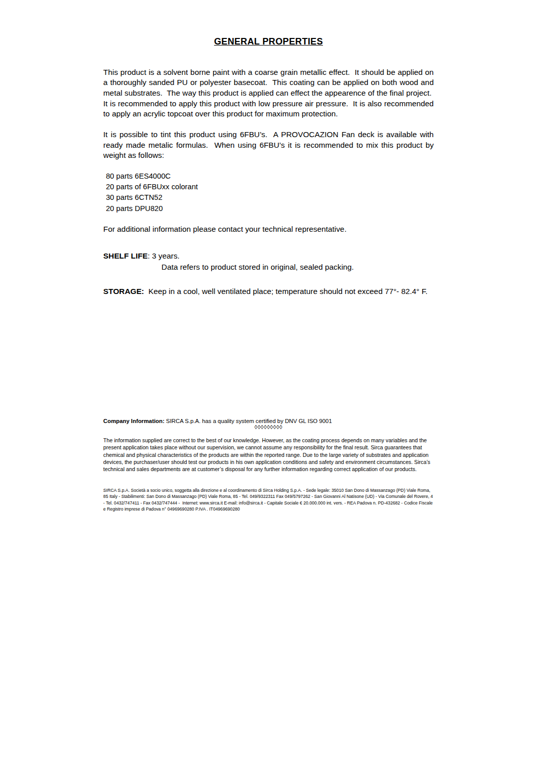GENERAL PROPERTIES
This product is a solvent borne paint with a coarse grain metallic effect. It should be applied on a thoroughly sanded PU or polyester basecoat. This coating can be applied on both wood and metal substrates. The way this product is applied can effect the appearence of the final project. It is recommended to apply this product with low pressure air pressure. It is also recommended to apply an acrylic topcoat over this product for maximum protection.
It is possible to tint this product using 6FBU’s. A PROVOCAZION Fan deck is available with ready made metalic formulas. When using 6FBU’s it is recommended to mix this product by weight as follows:
80 parts 6ES4000C
20 parts of 6FBUxx colorant
30 parts 6CTN52
20 parts DPU820
For additional information please contact your technical representative.
SHELF LIFE: 3 years. Data refers to product stored in original, sealed packing.
STORAGE: Keep in a cool, well ventilated place; temperature should not exceed 77°- 82.4° F.
Company Information: SIRCA S.p.A. has a quality system certified by DNV GL ISO 9001
◊◊◊◊◊◊◊◊◊
The information supplied are correct to the best of our knowledge. However, as the coating process depends on many variables and the present application takes place without our supervision, we cannot assume any responsibility for the final result. Sirca guarantees that chemical and physical characteristics of the products are within the reported range. Due to the large variety of substrates and application devices, the purchaser/user should test our products in his own application conditions and safety and environment circumstances. Sirca’s technical and sales departments are at customer’s disposal for any further information regarding correct application of our products.
SIRCA S.p.A. Società a socio unico, soggetta alla direzione e al coordinamento di Sirca Holding S.p.A. - Sede legale: 35010 San Dono di Massanzago (PD) Viale Roma, 85 Italy - Stabilimenti: San Dono di Massanzago (PD) Viale Roma, 85 - Tel. 049/9322311 Fax 049/5797262 - San Giovanni Al Natisone (UD) - Via Comunale del Rovere, 4 - Tel. 0432/747411 - Fax 0432/747444 - Internet: www.sirca.it E-mail: info@sirca.it - Capitale Sociale € 20.000.000 int. vers. - REA Padova n. PD-432682 - Codice Fiscale e Registro imprese di Padova n° 04969690280 P.IVA . IT04969690280